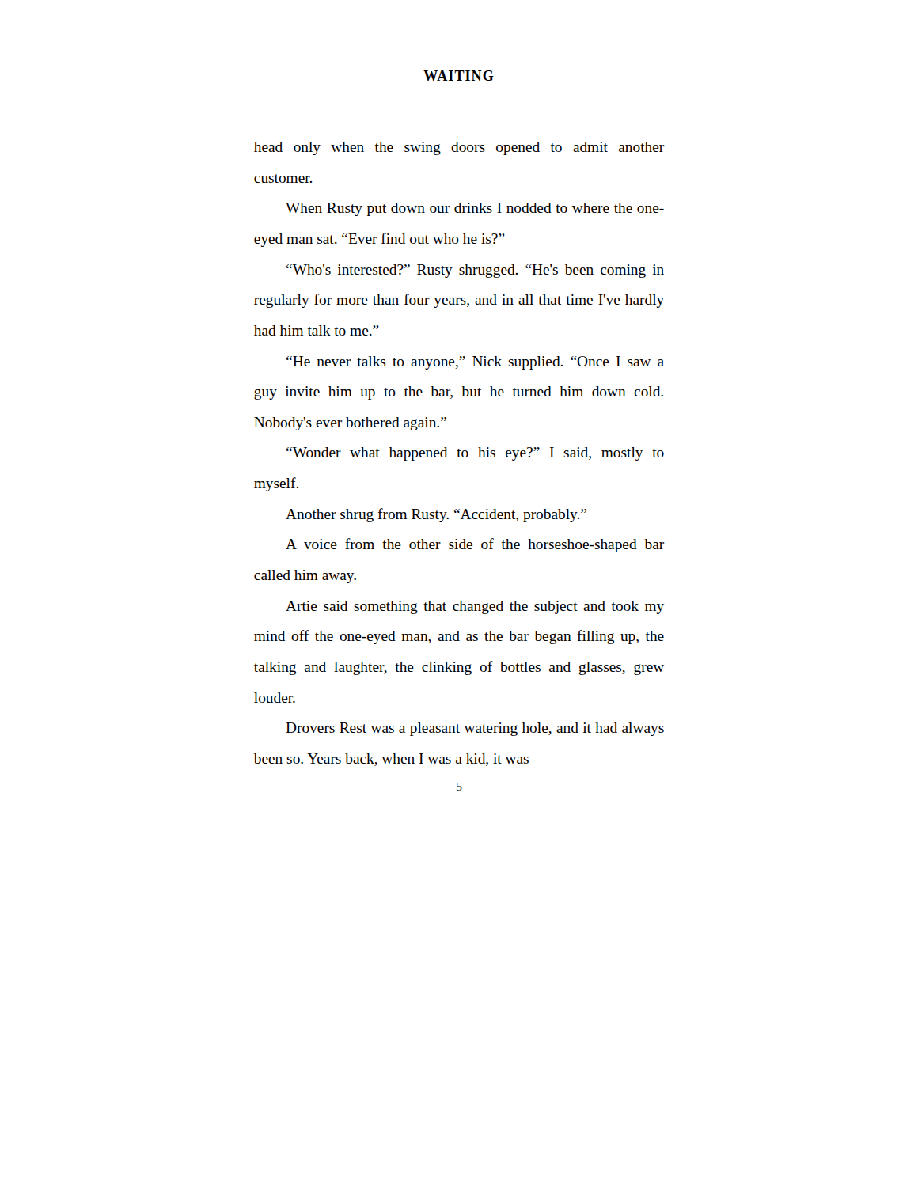WAITING
head only when the swing doors opened to admit another customer.
When Rusty put down our drinks I nodded to where the one-eyed man sat. “Ever find out who he is?”
“Who's interested?” Rusty shrugged. “He's been coming in regularly for more than four years, and in all that time I've hardly had him talk to me.”
“He never talks to anyone,” Nick supplied. “Once I saw a guy invite him up to the bar, but he turned him down cold. Nobody's ever bothered again.”
“Wonder what happened to his eye?” I said, mostly to myself.
Another shrug from Rusty. “Accident, probably.”
A voice from the other side of the horseshoe-shaped bar called him away.
Artie said something that changed the subject and took my mind off the one-eyed man, and as the bar began filling up, the talking and laughter, the clinking of bottles and glasses, grew louder.
Drovers Rest was a pleasant watering hole, and it had always been so. Years back, when I was a kid, it was
5